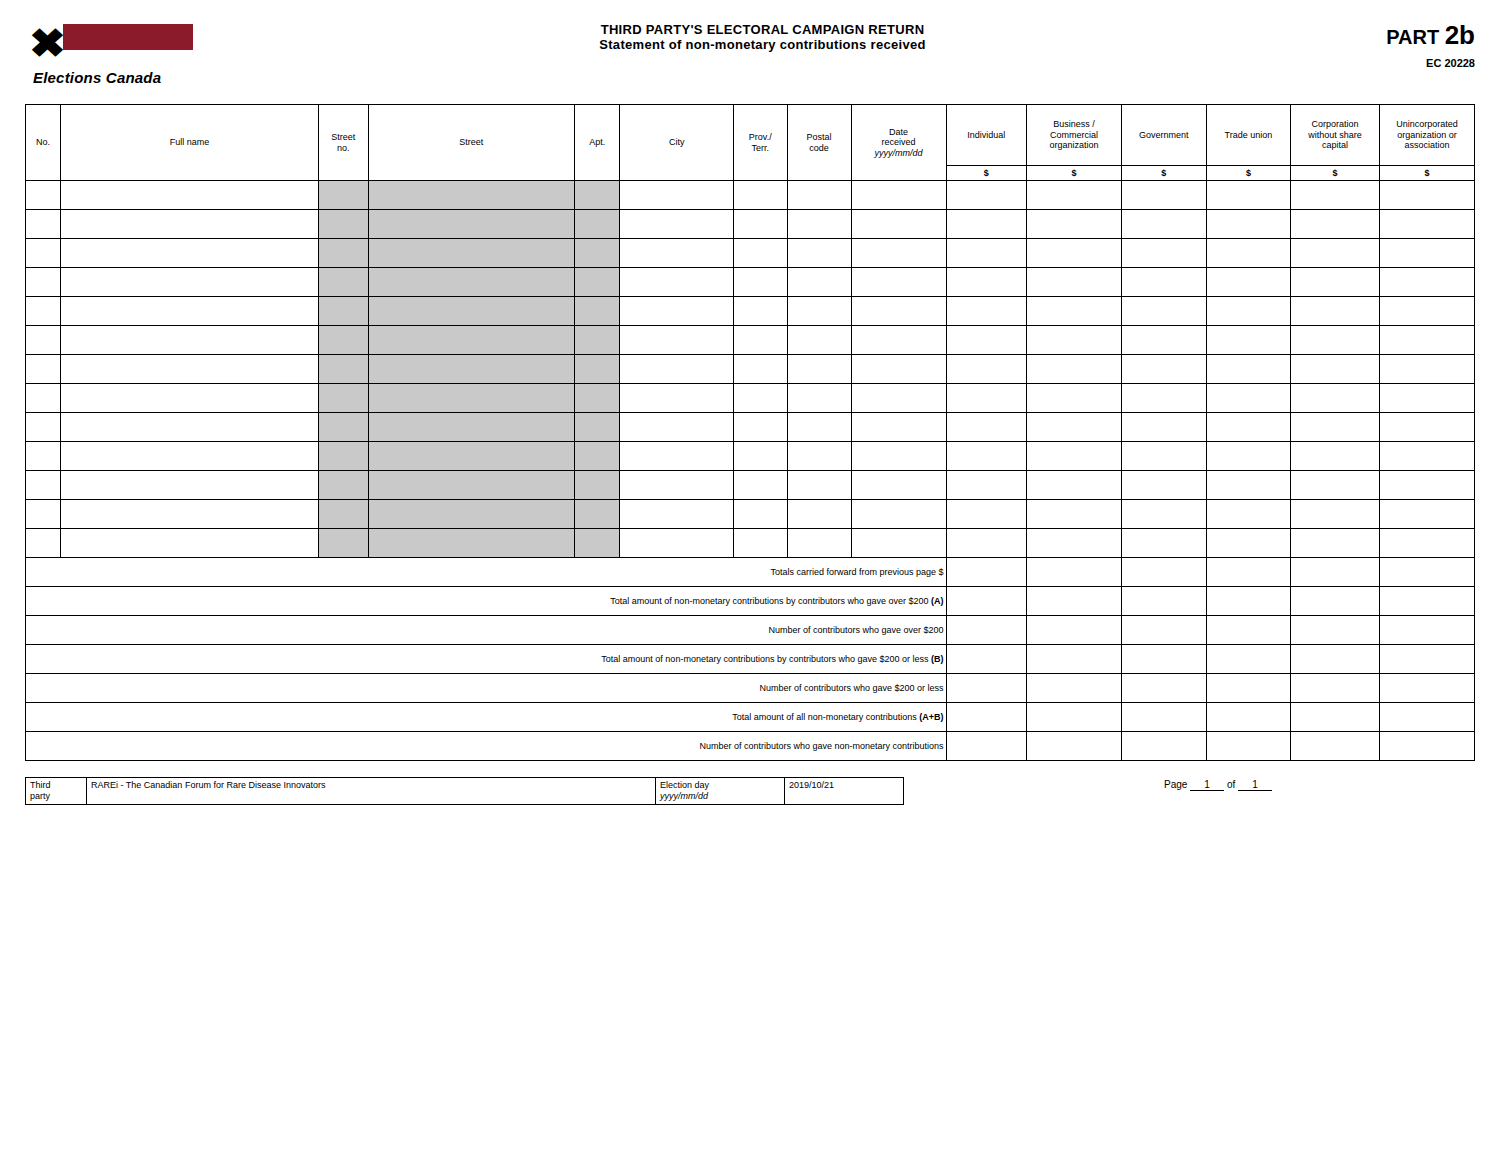✖
Elections Canada
THIRD PARTY'S ELECTORAL CAMPAIGN RETURN
Statement of non-monetary contributions received
PART 2b
EC 20228
| No. | Full name | Street no. | Street | Apt. | City | Prov./ Terr. | Postal code | Date received yyyy/mm/dd | Individual | Business / Commercial organization | Government | Trade union | Corporation without share capital | Unincorporated organization or association |
| --- | --- | --- | --- | --- | --- | --- | --- | --- | --- | --- | --- | --- | --- | --- |
| $ | $ | $ | $ | $ | $ |
| Totals carried forward from previous page $ | | | | | | |
| Total amount of non-monetary contributions by contributors who gave over $200 (A) | | | | | | |
| Number of contributors who gave over $200 | | | | | | |
| Total amount of non-monetary contributions by contributors who gave $200 or less (B) | | | | | | |
| Number of contributors who gave $200 or less | | | | | | |
| Total amount of all non-monetary contributions (A+B) | | | | | | |
| Number of contributors who gave non-monetary contributions | | | | | | |
| Third party | RAREi - The Canadian Forum for Rare Disease Innovators | Election day yyyy/mm/dd | 2019/10/21 |
Page 1 of 1